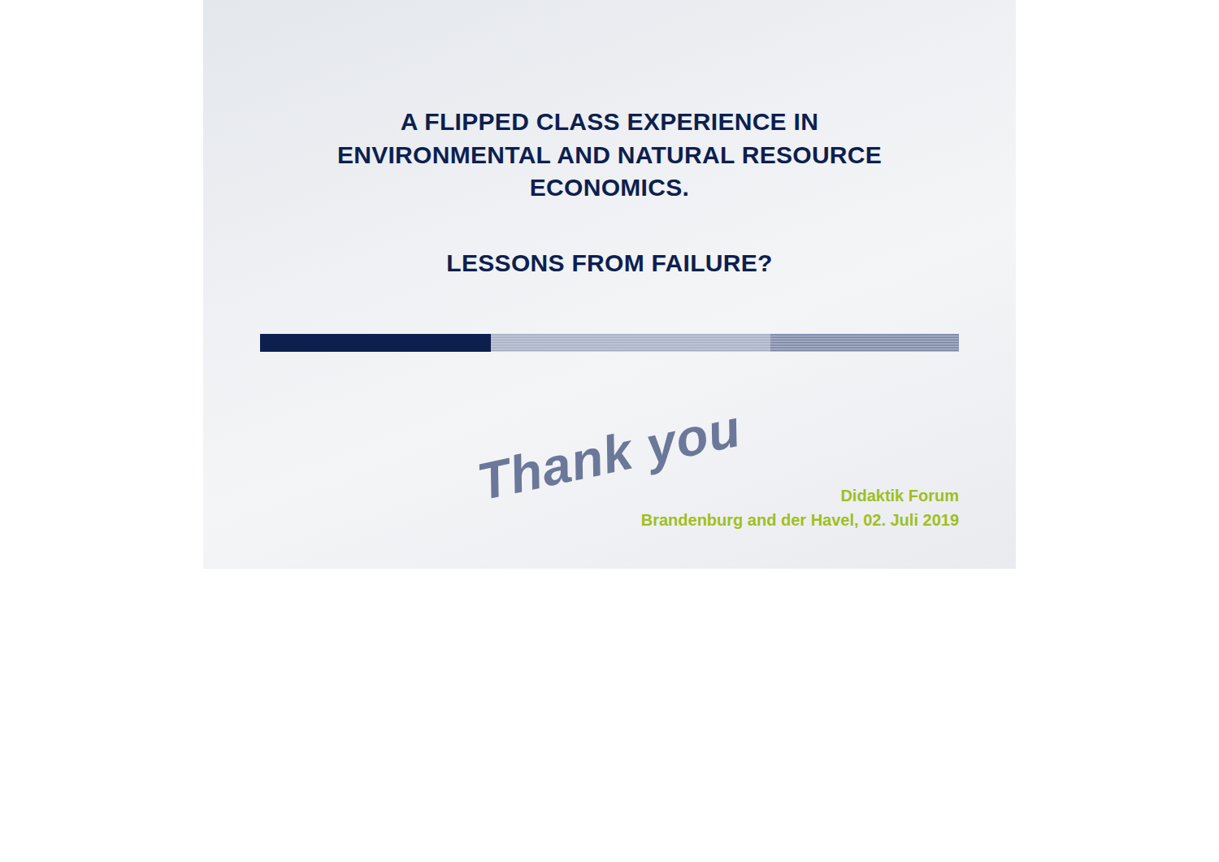A FLIPPED CLASS EXPERIENCE IN ENVIRONMENTAL AND NATURAL RESOURCE ECONOMICS.
LESSONS FROM FAILURE?
Thank you
Didaktik Forum
Brandenburg and der Havel, 02. Juli 2019